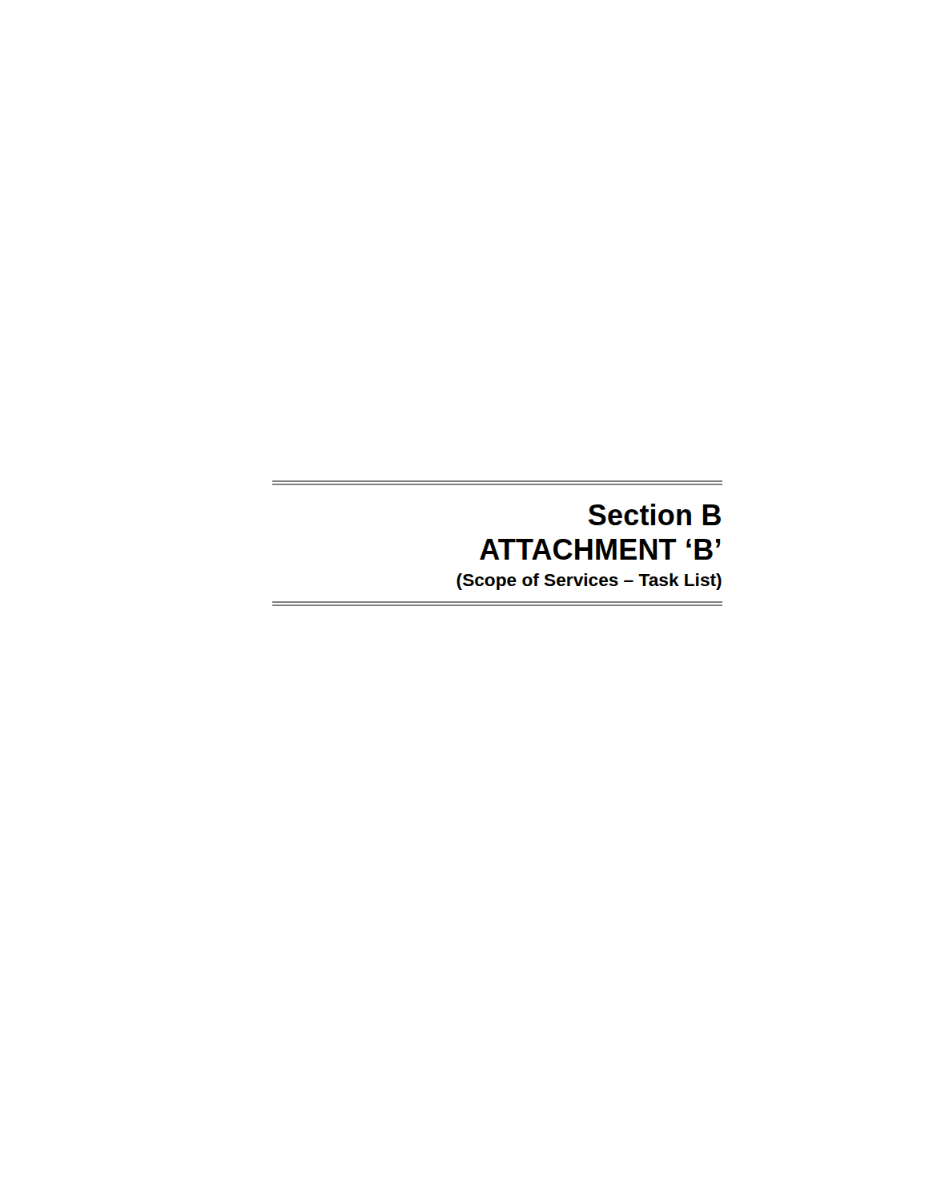Section B
ATTACHMENT ‘B’
(Scope of Services – Task List)